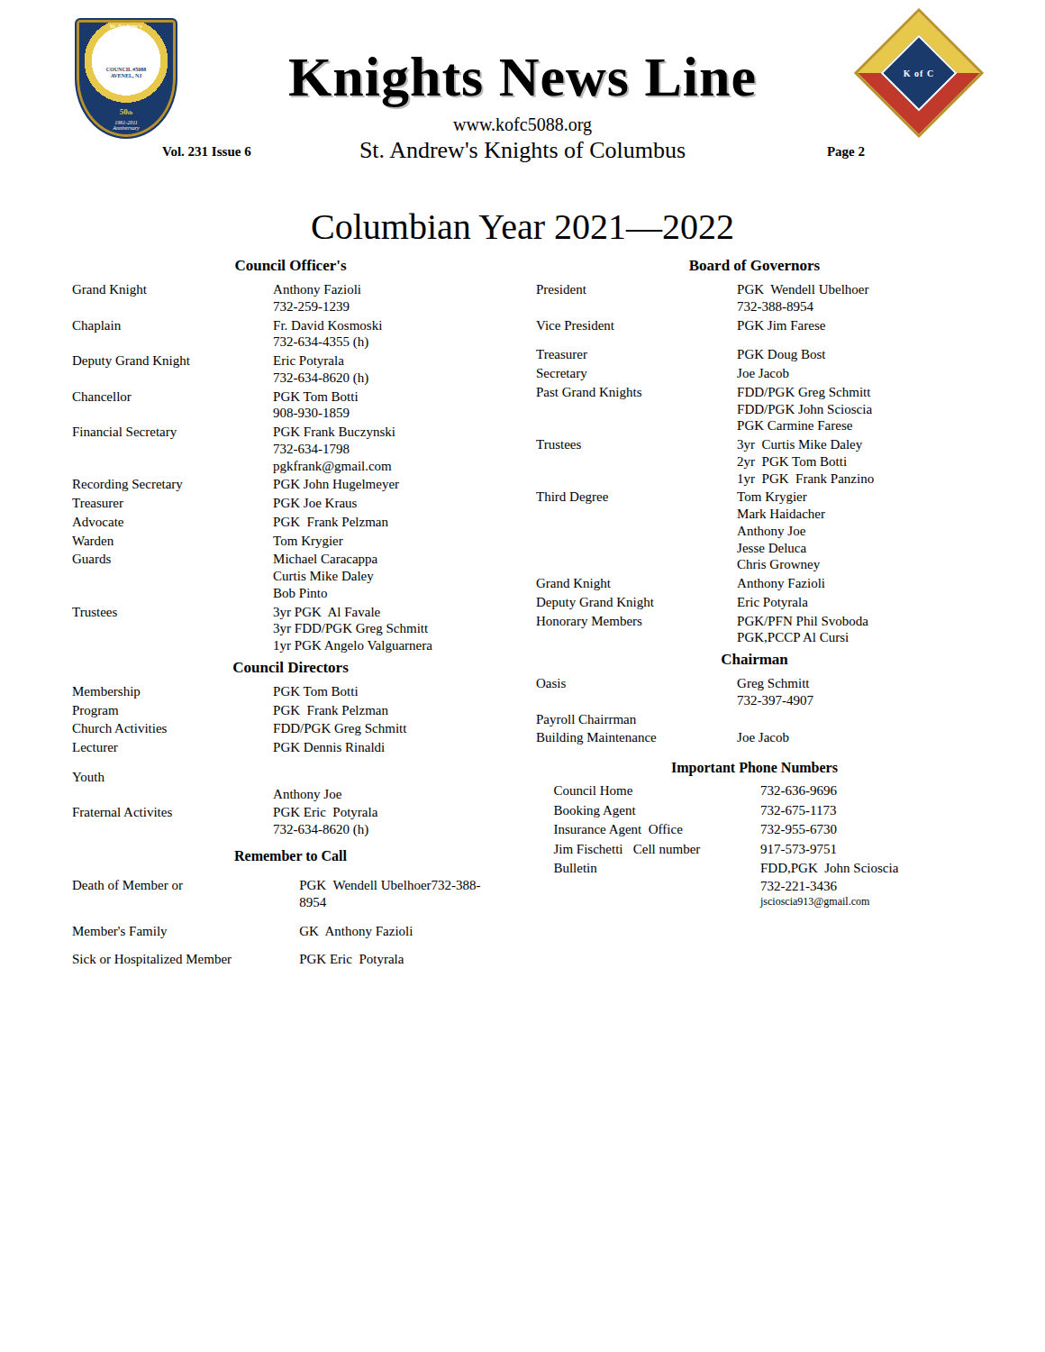St. Andrew's
KNIGHTS OF
COLUMBUS
COUNCIL #5088
AVENEL, NJ
50th
1961-2011
Anniversary
K of C
Knights News Line
www.kofc5088.org
St. Andrew's Knights of Columbus
Vol. 231 Issue 6 Page 2
Columbian Year 2021—2022
Council Officer's
| Grand Knight | Anthony Fazioli 732-259-1239 |
| Chaplain | Fr. David Kosmoski 732-634-4355 (h) |
| Deputy Grand Knight | Eric Potyrala 732-634-8620 (h) |
| Chancellor | PGK Tom Botti 908-930-1859 |
| Financial Secretary | PGK Frank Buczynski 732-634-1798 pgkfrank@gmail.com |
| Recording Secretary | PGK John Hugelmeyer |
| Treasurer | PGK Joe Kraus |
| Advocate | PGK Frank Pelzman |
| Warden | Tom Krygier |
| Guards | Michael Caracappa Curtis Mike Daley Bob Pinto |
| Trustees | 3yr PGK Al Favale 3yr FDD/PGK Greg Schmitt 1yr PGK Angelo Valguarnera |
Council Directors
| Membership | PGK Tom Botti |
| Program | PGK Frank Pelzman |
| Church Activities | FDD/PGK Greg Schmitt |
| Lecturer | PGK Dennis Rinaldi |
| Youth | Anthony Joe |
| Fraternal Activites | PGK Eric Potyrala 732-634-8620 (h) |
Remember to Call
| Death of Member or | PGK Wendell Ubelhoer732-388-8954 |
| Member's Family | GK Anthony Fazioli |
| Sick or Hospitalized Member | PGK Eric Potyrala |
Board of Governors
| President | PGK Wendell Ubelhoer 732-388-8954 |
| Vice President | PGK Jim Farese |
| Treasurer | PGK Doug Bost |
| Secretary | Joe Jacob |
| Past Grand Knights | FDD/PGK Greg Schmitt FDD/PGK John Scioscia PGK Carmine Farese |
| Trustees | 3yr Curtis Mike Daley 2yr PGK Tom Botti 1yr PGK Frank Panzino |
| Third Degree | Tom Krygier Mark Haidacher Anthony Joe Jesse Deluca Chris Growney |
| Grand Knight | Anthony Fazioli |
| Deputy Grand Knight | Eric Potyrala |
| Honorary Members | PGK/PFN Phil Svoboda PGK,PCCP Al Cursi |
Chairman
| Oasis | Greg Schmitt 732-397-4907 |
| Payroll Chairrman | |
| Building Maintenance | Joe Jacob |
Important Phone Numbers
| Council Home | 732-636-9696 |
| Booking Agent | 732-675-1173 |
| Insurance Agent Office | 732-955-6730 |
| Jim Fischetti Cell number | 917-573-9751 |
| Bulletin | FDD,PGK John Scioscia 732-221-3436 jscioscia913@gmail.com |